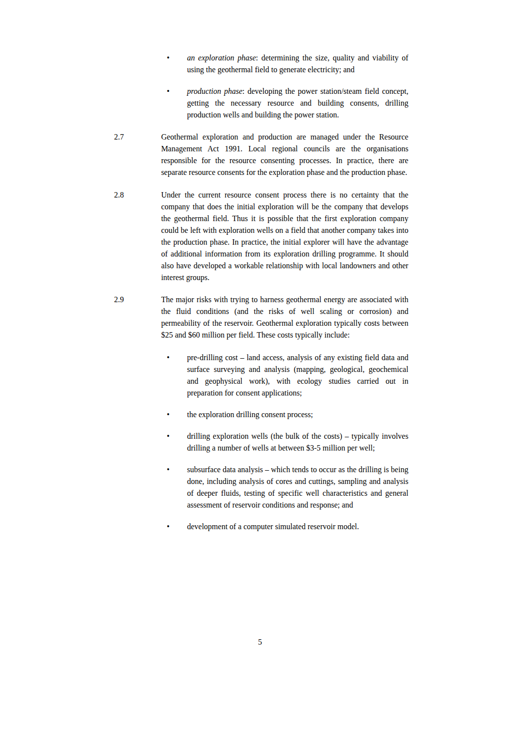• an exploration phase: determining the size, quality and viability of using the geothermal field to generate electricity; and
• production phase: developing the power station/steam field concept, getting the necessary resource and building consents, drilling production wells and building the power station.
2.7
Geothermal exploration and production are managed under the Resource Management Act 1991. Local regional councils are the organisations responsible for the resource consenting processes. In practice, there are separate resource consents for the exploration phase and the production phase.
2.8
Under the current resource consent process there is no certainty that the company that does the initial exploration will be the company that develops the geothermal field. Thus it is possible that the first exploration company could be left with exploration wells on a field that another company takes into the production phase. In practice, the initial explorer will have the advantage of additional information from its exploration drilling programme. It should also have developed a workable relationship with local landowners and other interest groups.
2.9
The major risks with trying to harness geothermal energy are associated with the fluid conditions (and the risks of well scaling or corrosion) and permeability of the reservoir. Geothermal exploration typically costs between $25 and $60 million per field. These costs typically include:
• pre-drilling cost – land access, analysis of any existing field data and surface surveying and analysis (mapping, geological, geochemical and geophysical work), with ecology studies carried out in preparation for consent applications;
• the exploration drilling consent process;
• drilling exploration wells (the bulk of the costs) – typically involves drilling a number of wells at between $3-5 million per well;
• subsurface data analysis – which tends to occur as the drilling is being done, including analysis of cores and cuttings, sampling and analysis of deeper fluids, testing of specific well characteristics and general assessment of reservoir conditions and response; and
• development of a computer simulated reservoir model.
5